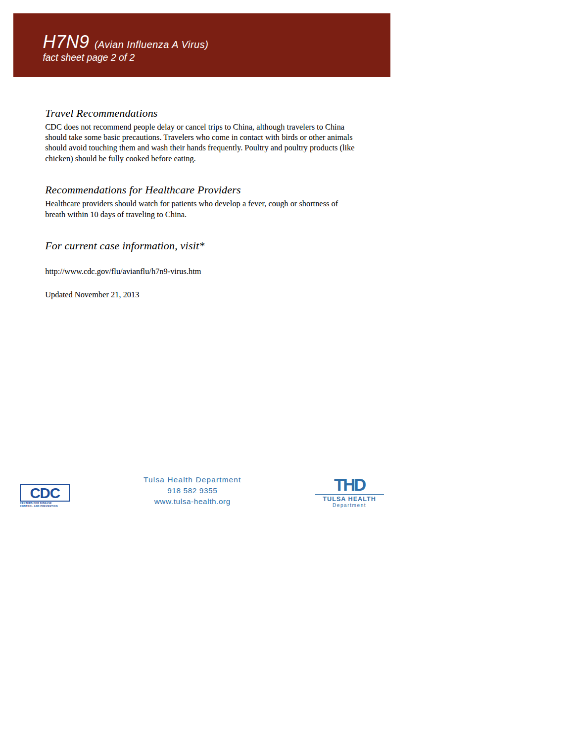H7N9 (Avian Influenza A Virus)
fact sheet page 2 of 2
Travel Recommendations
CDC does not recommend people delay or cancel trips to China, although travelers to China should take some basic precautions. Travelers who come in contact with birds or other animals should avoid touching them and wash their hands frequently. Poultry and poultry products (like chicken) should be fully cooked before eating.
Recommendations for Healthcare Providers
Healthcare providers should watch for patients who develop a fever, cough or shortness of breath within 10 days of traveling to China.
For current case information, visit*
http://www.cdc.gov/flu/avianflu/h7n9-virus.htm
Updated November 21, 2013
CDC
CENTERS FOR DISEASE
CONTROL AND PREVENTION
Tulsa Health Department
918 582 9355
www.tulsa-health.org
THD
TULSA HEALTH
Department